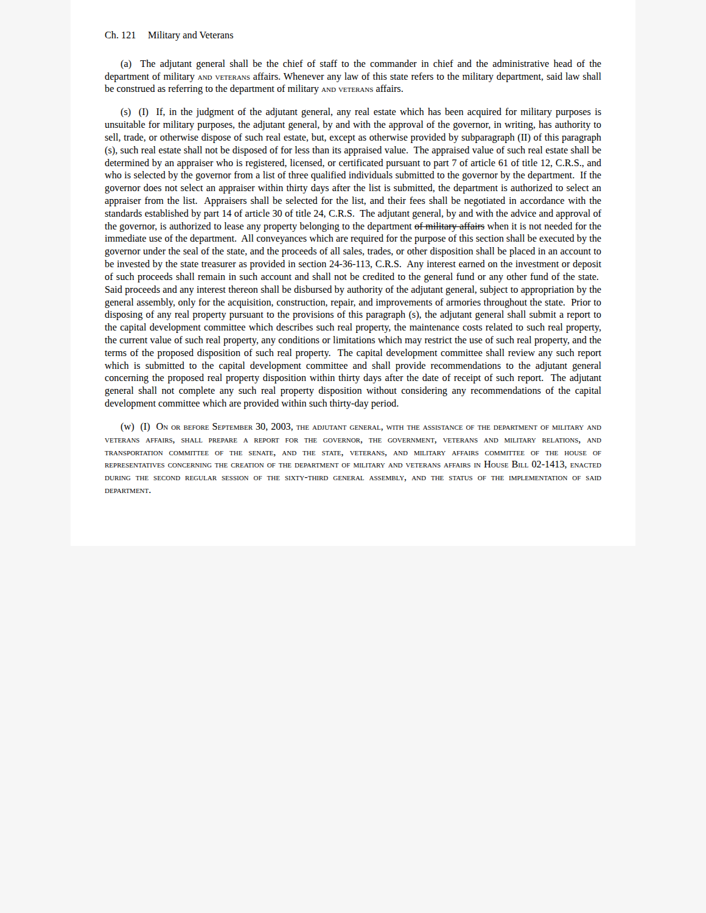Ch. 121 Military and Veterans
(a) The adjutant general shall be the chief of staff to the commander in chief and the administrative head of the department of military and veterans affairs. Whenever any law of this state refers to the military department, said law shall be construed as referring to the department of military and veterans affairs.
(s) (I) If, in the judgment of the adjutant general, any real estate which has been acquired for military purposes is unsuitable for military purposes, the adjutant general, by and with the approval of the governor, in writing, has authority to sell, trade, or otherwise dispose of such real estate, but, except as otherwise provided by subparagraph (II) of this paragraph (s), such real estate shall not be disposed of for less than its appraised value. The appraised value of such real estate shall be determined by an appraiser who is registered, licensed, or certificated pursuant to part 7 of article 61 of title 12, C.R.S., and who is selected by the governor from a list of three qualified individuals submitted to the governor by the department. If the governor does not select an appraiser within thirty days after the list is submitted, the department is authorized to select an appraiser from the list. Appraisers shall be selected for the list, and their fees shall be negotiated in accordance with the standards established by part 14 of article 30 of title 24, C.R.S. The adjutant general, by and with the advice and approval of the governor, is authorized to lease any property belonging to the department of military affairs when it is not needed for the immediate use of the department. All conveyances which are required for the purpose of this section shall be executed by the governor under the seal of the state, and the proceeds of all sales, trades, or other disposition shall be placed in an account to be invested by the state treasurer as provided in section 24-36-113, C.R.S. Any interest earned on the investment or deposit of such proceeds shall remain in such account and shall not be credited to the general fund or any other fund of the state. Said proceeds and any interest thereon shall be disbursed by authority of the adjutant general, subject to appropriation by the general assembly, only for the acquisition, construction, repair, and improvements of armories throughout the state. Prior to disposing of any real property pursuant to the provisions of this paragraph (s), the adjutant general shall submit a report to the capital development committee which describes such real property, the maintenance costs related to such real property, the current value of such real property, any conditions or limitations which may restrict the use of such real property, and the terms of the proposed disposition of such real property. The capital development committee shall review any such report which is submitted to the capital development committee and shall provide recommendations to the adjutant general concerning the proposed real property disposition within thirty days after the date of receipt of such report. The adjutant general shall not complete any such real property disposition without considering any recommendations of the capital development committee which are provided within such thirty-day period.
(w) (I) On or before September 30, 2003, the adjutant general, with the assistance of the department of military and veterans affairs, shall prepare a report for the governor, the government, veterans and military relations, and transportation committee of the senate, and the state, veterans, and military affairs committee of the house of representatives concerning the creation of the department of military and veterans affairs in House Bill 02-1413, enacted during the second regular session of the sixty-third general assembly, and the status of the implementation of said department.